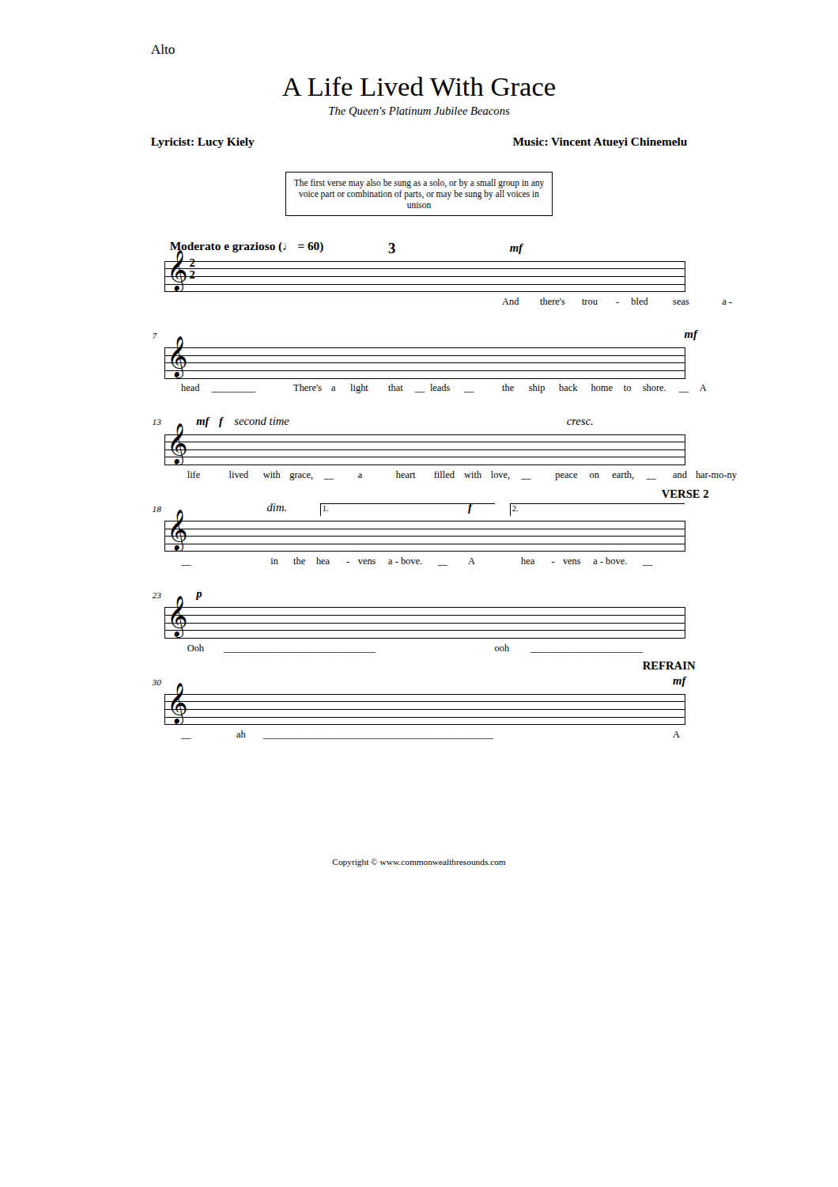Alto
A Life Lived With Grace
The Queen's Platinum Jubilee Beacons
Lyricist: Lucy Kiely Music: Vincent Atueyi Chinemelu
The first verse may also be sung as a solo, or by a small group in any voice part or combination of parts, or may be sung by all voices in unison
Moderato e grazioso (♩ = 60)
𝄞 2
2 3 mf
And there's trou - bled seas a -
7
𝄞 mf
head _________ There's a light that __ leads __ the ship back home to shore. __ A
13
𝄞 mf f second time cresc.
life lived with grace, __ a heart filled with love, __ peace on earth, __ and har-mo-ny
18
𝄞 dim. 1. f 2. VERSE 2
__ in the hea - vens a - bove. __ A hea - vens a - bove. __
23
𝄞 p
Ooh _______________________________ ooh _______________________
30
𝄞 REFRAIN mf
__ ah _______________________________________________ A
Copyright © www.commonwealthresounds.com